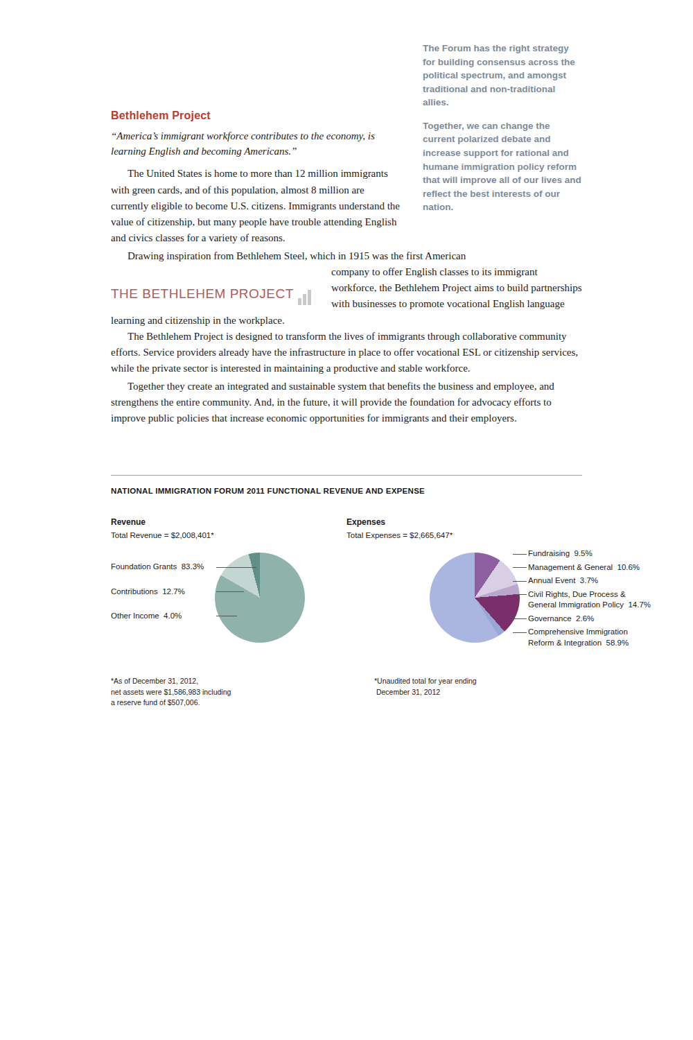The Forum has the right strategy for building consensus across the political spectrum, and amongst traditional and non-traditional allies.
Together, we can change the current polarized debate and increase support for rational and humane immigration policy reform that will improve all of our lives and reflect the best interests of our nation.
Bethlehem Project
“America’s immigrant workforce contributes to the economy, is learning English and becoming Americans.”
The United States is home to more than 12 million immigrants with green cards, and of this population, almost 8 million are currently eligible to become U.S. citizens. Immigrants understand the value of citizenship, but many people have trouble attending English and civics classes for a variety of reasons.
Drawing inspiration from Bethlehem Steel, which in 1915 was the first American
THE BETHLEHEM PROJECT
company to offer English classes to its immigrant workforce, the Bethlehem Project aims to build partnerships with businesses to promote vocational English language learning and citizenship in the workplace.
The Bethlehem Project is designed to transform the lives of immigrants through collaborative community efforts. Service providers already have the infrastructure in place to offer vocational ESL or citizenship services, while the private sector is interested in maintaining a productive and stable workforce.
Together they create an integrated and sustainable system that benefits the business and employee, and strengthens the entire community. And, in the future, it will provide the foundation for advocacy efforts to improve public policies that increase economic opportunities for immigrants and their employers.
NATIONAL IMMIGRATION FORUM 2011 FUNCTIONAL REVENUE AND EXPENSE
Revenue
Total Revenue = $2,008,401*
Foundation Grants 83.3%
Contributions 12.7%
Other Income 4.0%
*As of December 31, 2012,
net assets were $1,586,983 including
a reserve fund of $507,006.
Expenses
Total Expenses = $2,665,647*
Fundraising 9.5%
Management & General 10.6%
Annual Event 3.7%
Civil Rights, Due Process &
General Immigration Policy 14.7%
Governance 2.6%
Comprehensive Immigration
Reform & Integration 58.9%
*Unaudited total for year ending
December 31, 2012